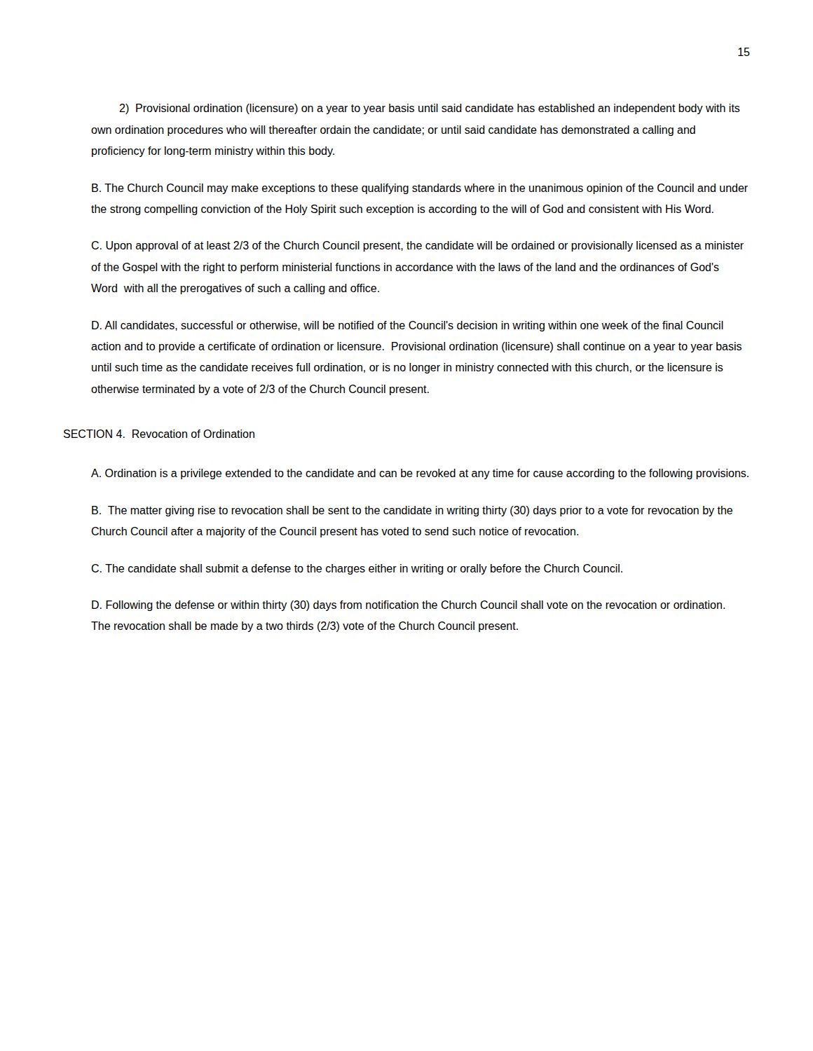15
2) Provisional ordination (licensure) on a year to year basis until said candidate has established an independent body with its own ordination procedures who will thereafter ordain the candidate; or until said candidate has demonstrated a calling and proficiency for long-term ministry within this body.
B. The Church Council may make exceptions to these qualifying standards where in the unanimous opinion of the Council and under the strong compelling conviction of the Holy Spirit such exception is according to the will of God and consistent with His Word.
C. Upon approval of at least 2/3 of the Church Council present, the candidate will be ordained or provisionally licensed as a minister of the Gospel with the right to perform ministerial functions in accordance with the laws of the land and the ordinances of God's Word with all the prerogatives of such a calling and office.
D. All candidates, successful or otherwise, will be notified of the Council's decision in writing within one week of the final Council action and to provide a certificate of ordination or licensure. Provisional ordination (licensure) shall continue on a year to year basis until such time as the candidate receives full ordination, or is no longer in ministry connected with this church, or the licensure is otherwise terminated by a vote of 2/3 of the Church Council present.
SECTION 4. Revocation of Ordination
A. Ordination is a privilege extended to the candidate and can be revoked at any time for cause according to the following provisions.
B. The matter giving rise to revocation shall be sent to the candidate in writing thirty (30) days prior to a vote for revocation by the Church Council after a majority of the Council present has voted to send such notice of revocation.
C. The candidate shall submit a defense to the charges either in writing or orally before the Church Council.
D. Following the defense or within thirty (30) days from notification the Church Council shall vote on the revocation or ordination. The revocation shall be made by a two thirds (2/3) vote of the Church Council present.